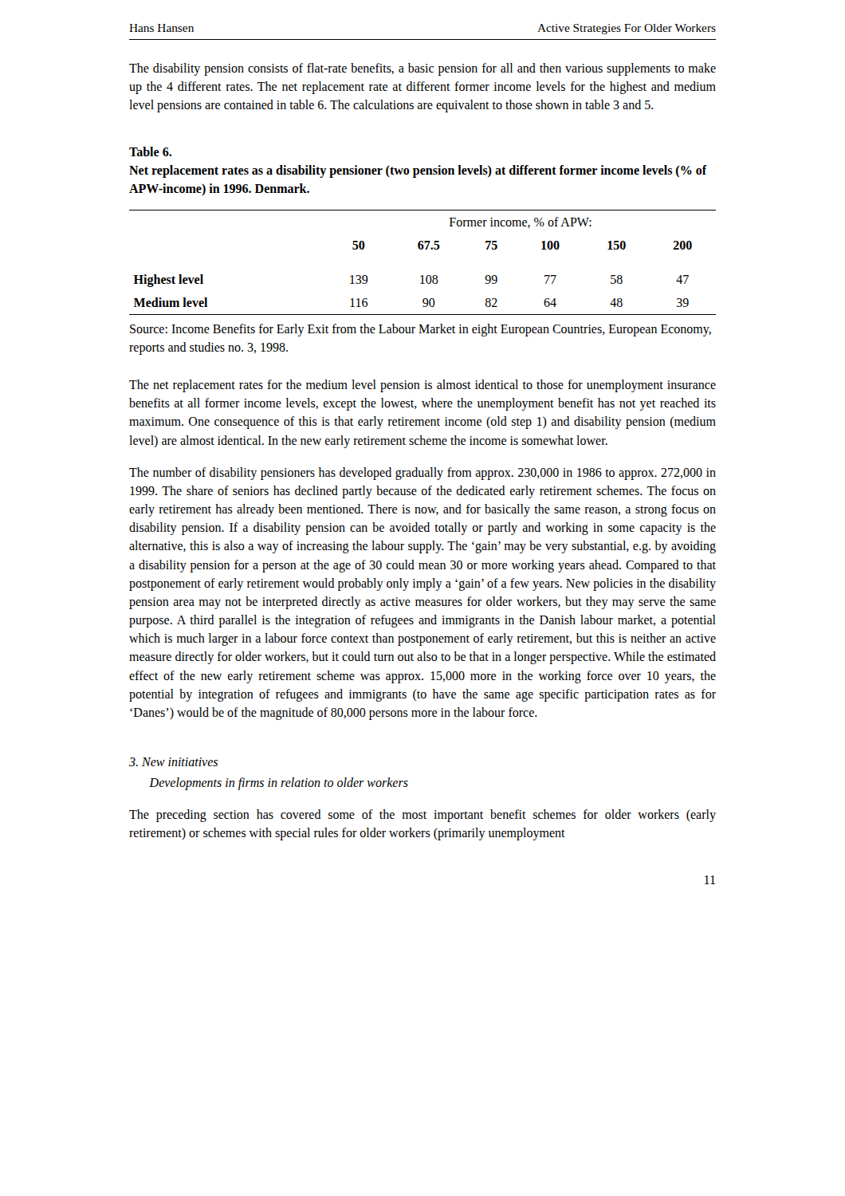Hans Hansen Active Strategies For Older Workers
The disability pension consists of flat-rate benefits, a basic pension for all and then various supplements to make up the 4 different rates. The net replacement rate at different former income levels for the highest and medium level pensions are contained in table 6. The calculations are equivalent to those shown in table 3 and 5.
Table 6.
Net replacement rates as a disability pensioner (two pension levels) at different former income levels (% of APW-income) in 1996. Denmark.
| | Former income, % of APW: |
| --- | --- |
| | 50 | 67.5 | 75 | 100 | 150 | 200 |
| Highest level | 139 | 108 | 99 | 77 | 58 | 47 |
| Medium level | 116 | 90 | 82 | 64 | 48 | 39 |
Source: Income Benefits for Early Exit from the Labour Market in eight European Countries, European Economy, reports and studies no. 3, 1998.
The net replacement rates for the medium level pension is almost identical to those for unemployment insurance benefits at all former income levels, except the lowest, where the unemployment benefit has not yet reached its maximum. One consequence of this is that early retirement income (old step 1) and disability pension (medium level) are almost identical. In the new early retirement scheme the income is somewhat lower.
The number of disability pensioners has developed gradually from approx. 230,000 in 1986 to approx. 272,000 in 1999. The share of seniors has declined partly because of the dedicated early retirement schemes. The focus on early retirement has already been mentioned. There is now, and for basically the same reason, a strong focus on disability pension. If a disability pension can be avoided totally or partly and working in some capacity is the alternative, this is also a way of increasing the labour supply. The ‘gain’ may be very substantial, e.g. by avoiding a disability pension for a person at the age of 30 could mean 30 or more working years ahead. Compared to that postponement of early retirement would probably only imply a ‘gain’ of a few years. New policies in the disability pension area may not be interpreted directly as active measures for older workers, but they may serve the same purpose. A third parallel is the integration of refugees and immigrants in the Danish labour market, a potential which is much larger in a labour force context than postponement of early retirement, but this is neither an active measure directly for older workers, but it could turn out also to be that in a longer perspective. While the estimated effect of the new early retirement scheme was approx. 15,000 more in the working force over 10 years, the potential by integration of refugees and immigrants (to have the same age specific participation rates as for ‘Danes’) would be of the magnitude of 80,000 persons more in the labour force.
3. New initiatives
Developments in firms in relation to older workers
The preceding section has covered some of the most important benefit schemes for older workers (early retirement) or schemes with special rules for older workers (primarily unemployment
11